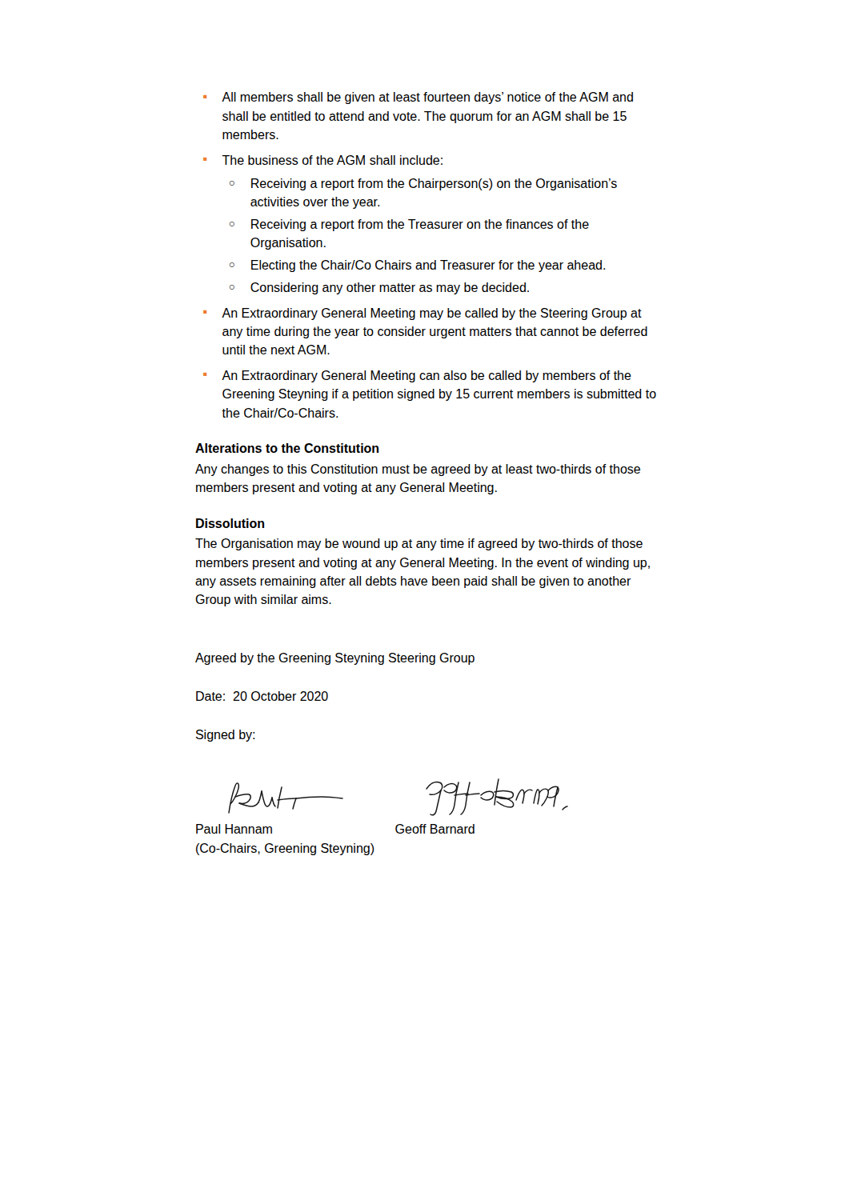All members shall be given at least fourteen days’ notice of the AGM and shall be entitled to attend and vote. The quorum for an AGM shall be 15 members.
The business of the AGM shall include:
Receiving a report from the Chairperson(s) on the Organisation’s activities over the year.
Receiving a report from the Treasurer on the finances of the Organisation.
Electing the Chair/Co Chairs and Treasurer for the year ahead.
Considering any other matter as may be decided.
An Extraordinary General Meeting may be called by the Steering Group at any time during the year to consider urgent matters that cannot be deferred until the next AGM.
An Extraordinary General Meeting can also be called by members of the Greening Steyning if a petition signed by 15 current members is submitted to the Chair/Co-Chairs.
Alterations to the Constitution
Any changes to this Constitution must be agreed by at least two-thirds of those members present and voting at any General Meeting.
Dissolution
The Organisation may be wound up at any time if agreed by two-thirds of those members present and voting at any General Meeting. In the event of winding up, any assets remaining after all debts have been paid shall be given to another Group with similar aims.
Agreed by the Greening Steyning Steering Group
Date: 20 October 2020
Signed by:
Paul Hannam
Geoff Barnard
(Co-Chairs, Greening Steyning)